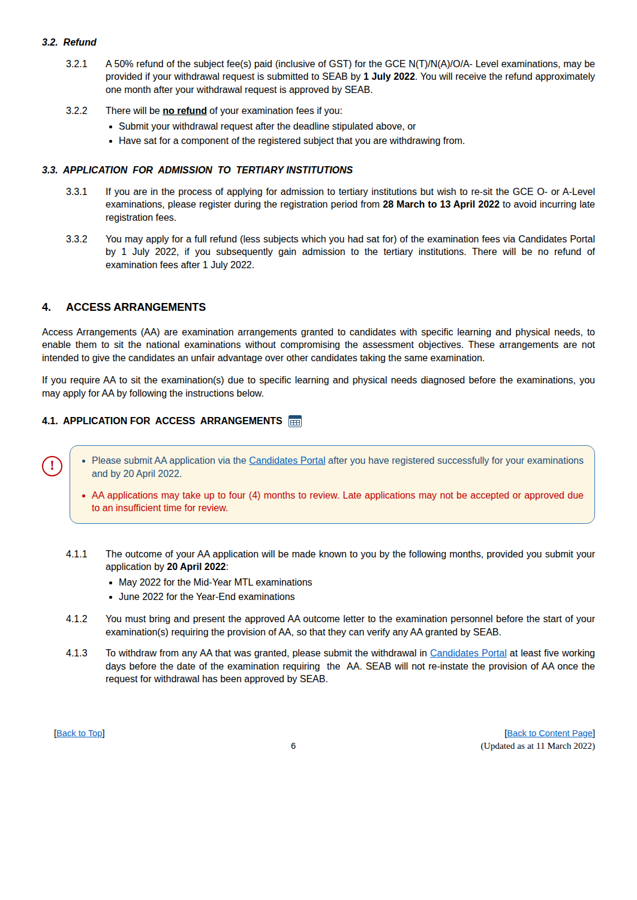3.2. Refund
3.2.1
A 50% refund of the subject fee(s) paid (inclusive of GST) for the GCE N(T)/N(A)/O/A- Level examinations, may be provided if your withdrawal request is submitted to SEAB by 1 July 2022. You will receive the refund approximately one month after your withdrawal request is approved by SEAB.
3.2.2
There will be no refund of your examination fees if you:
Submit your withdrawal request after the deadline stipulated above, or
Have sat for a component of the registered subject that you are withdrawing from.
3.3. APPLICATION FOR ADMISSION TO TERTIARY INSTITUTIONS
3.3.1
If you are in the process of applying for admission to tertiary institutions but wish to re-sit the GCE O- or A-Level examinations, please register during the registration period from 28 March to 13 April 2022 to avoid incurring late registration fees.
3.3.2
You may apply for a full refund (less subjects which you had sat for) of the examination fees via Candidates Portal by 1 July 2022, if you subsequently gain admission to the tertiary institutions. There will be no refund of examination fees after 1 July 2022.
4. ACCESS ARRANGEMENTS
Access Arrangements (AA) are examination arrangements granted to candidates with specific learning and physical needs, to enable them to sit the national examinations without compromising the assessment objectives. These arrangements are not intended to give the candidates an unfair advantage over other candidates taking the same examination.
If you require AA to sit the examination(s) due to specific learning and physical needs diagnosed before the examinations, you may apply for AA by following the instructions below.
4.1. APPLICATION FOR ACCESS ARRANGEMENTS
!
Please submit AA application via the Candidates Portal after you have registered successfully for your examinations and by 20 April 2022.
AA applications may take up to four (4) months to review. Late applications may not be accepted or approved due to an insufficient time for review.
4.1.1
The outcome of your AA application will be made known to you by the following months, provided you submit your application by 20 April 2022:
May 2022 for the Mid-Year MTL examinations
June 2022 for the Year-End examinations
4.1.2
You must bring and present the approved AA outcome letter to the examination personnel before the start of your examination(s) requiring the provision of AA, so that they can verify any AA granted by SEAB.
4.1.3
To withdraw from any AA that was granted, please submit the withdrawal in Candidates Portal at least five working days before the date of the examination requiring the AA. SEAB will not re-instate the provision of AA once the request for withdrawal has been approved by SEAB.
[Back to Top]
[Back to Content Page]
6
(Updated as at 11 March 2022)